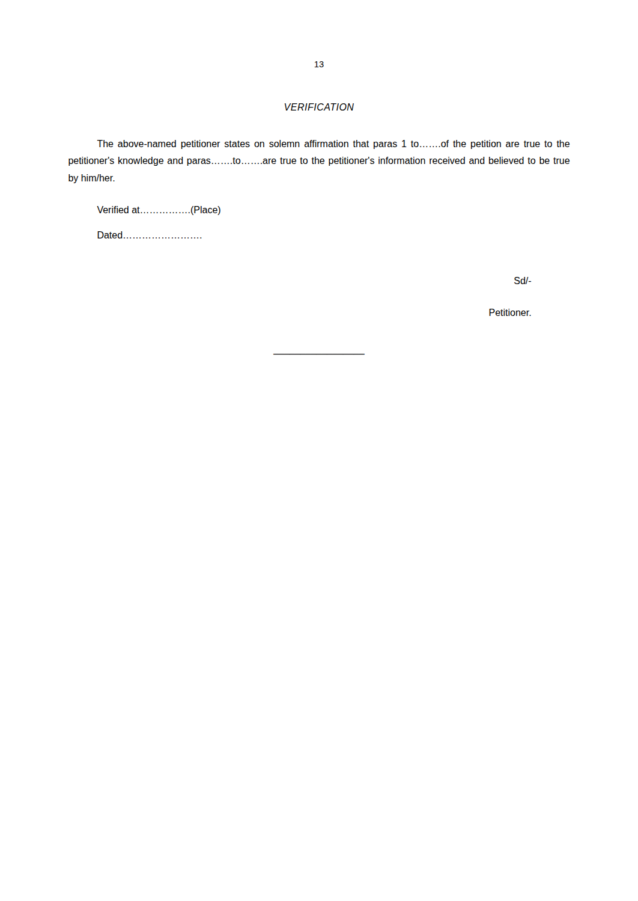13
VERIFICATION
The above-named petitioner states on solemn affirmation that paras 1 to…….of the petition are true to the petitioner's knowledge and paras…….to…….are true to the petitioner's information received and believed to be true by him/her.
Verified at…………….(Place)
Dated…………………….
Sd/-
Petitioner.
_________________